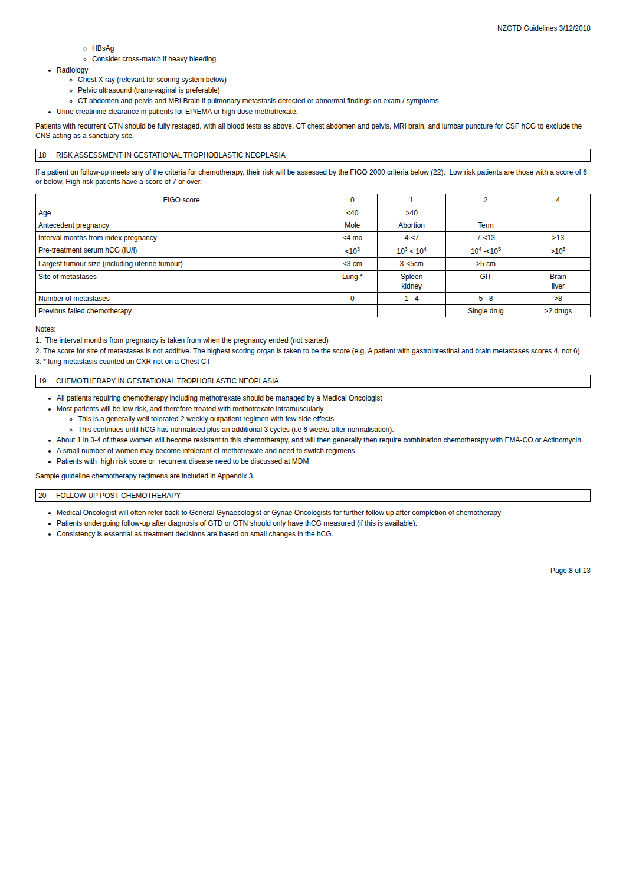NZGTD Guidelines 3/12/2018
HBsAg
Consider cross-match if heavy bleeding.
Radiology
Chest X ray (relevant for scoring system below)
Pelvic ultrasound (trans-vaginal is preferable)
CT abdomen and pelvis and MRI Brain if pulmonary metastasis detected or abnormal findings on exam / symptoms
Urine creatinine clearance in patients for EP/EMA or high dose methotrexate.
Patients with recurrent GTN should be fully restaged, with all blood tests as above, CT chest abdomen and pelvis, MRI brain, and lumbar puncture for CSF hCG to exclude the CNS acting as a sanctuary site.
18 RISK ASSESSMENT IN GESTATIONAL TROPHOBLASTIC NEOPLASIA
If a patient on follow-up meets any of the criteria for chemotherapy, their risk will be assessed by the FIGO 2000 criteria below (22). Low risk patients are those with a score of 6 or below, High risk patients have a score of 7 or over.
| FIGO score | 0 | 1 | 2 | 4 |
| --- | --- | --- | --- | --- |
| Age | <40 | >40 | | |
| Antecedent pregnancy | Mole | Abortion | Term | |
| Interval months from index pregnancy | <4 mo | 4-<7 | 7-<13 | >13 |
| Pre-treatment serum hCG (IU/l) | <10 3 | 10 3 < 10 4 | 10 4 -<10 5 | >10 5 |
| Largest tumour size (including uterine tumour) | <3 cm | 3-<5cm | >5 cm | |
| Site of metastases | Lung * | Spleen kidney | GIT | Brain liver |
| Number of metastases | 0 | 1 - 4 | 5 - 8 | >8 |
| Previous failed chemotherapy | | | Single drug | >2 drugs |
Notes:
1. The interval months from pregnancy is taken from when the pregnancy ended (not started)
2. The score for site of metastases is not additive. The highest scoring organ is taken to be the score (e.g. A patient with gastrointestinal and brain metastases scores 4, not 6)
3. * lung metastasis counted on CXR not on a Chest CT
19 CHEMOTHERAPY IN GESTATIONAL TROPHOBLASTIC NEOPLASIA
All patients requiring chemotherapy including methotrexate should be managed by a Medical Oncologist
Most patients will be low risk, and therefore treated with methotrexate intramuscularly
This is a generally well tolerated 2 weekly outpatient regimen with few side effects
This continues until hCG has normalised plus an additional 3 cycles (i.e 6 weeks after normalisation).
About 1 in 3-4 of these women will become resistant to this chemotherapy, and will then generally then require combination chemotherapy with EMA-CO or Actinomycin.
A small number of women may become intolerant of methotrexate and need to switch regimens.
Patients with high risk score or recurrent disease need to be discussed at MDM
Sample guideline chemotherapy regimens are included in Appendix 3.
20 FOLLOW-UP POST CHEMOTHERAPY
Medical Oncologist will often refer back to General Gynaecologist or Gynae Oncologists for further follow up after completion of chemotherapy
Patients undergoing follow-up after diagnosis of GTD or GTN should only have thCG measured (if this is available).
Consistency is essential as treatment decisions are based on small changes in the hCG.
Page:8 of 13